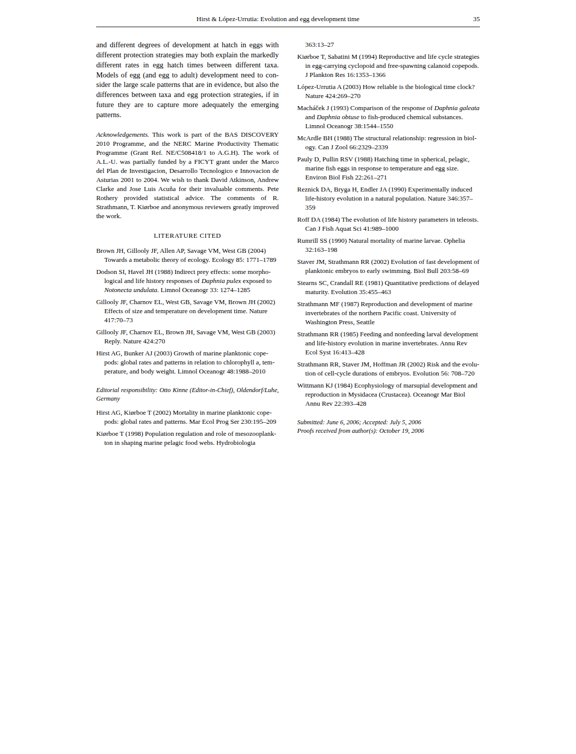Hirst & López-Urrutia: Evolution and egg development time 35
and different degrees of development at hatch in eggs with different protection strategies may both explain the markedly different rates in egg hatch times between different taxa. Models of egg (and egg to adult) development need to consider the large scale patterns that are in evidence, but also the differences between taxa and egg protection strategies, if in future they are to capture more adequately the emerging patterns.
Acknowledgements. This work is part of the BAS DISCOVERY 2010 Programme, and the NERC Marine Productivity Thematic Programme (Grant Ref. NE/C508418/1 to A.G.H). The work of A.L.-U. was partially funded by a FICYT grant under the Marco del Plan de Investigacion, Desarrollo Tecnologico e Innovacion de Asturias 2001 to 2004. We wish to thank David Atkinson, Andrew Clarke and Jose Luis Acuña for their invaluable comments. Pete Rothery provided statistical advice. The comments of R. Strathmann, T. Kiørboe and anonymous reviewers greatly improved the work.
LITERATURE CITED
Brown JH, Gillooly JF, Allen AP, Savage VM, West GB (2004) Towards a metabolic theory of ecology. Ecology 85: 1771–1789
Dodson SI, Havel JH (1988) Indirect prey effects: some morphological and life history responses of Daphnia pulex exposed to Notonecta undulata. Limnol Oceanogr 33: 1274–1285
Gillooly JF, Charnov EL, West GB, Savage VM, Brown JH (2002) Effects of size and temperature on development time. Nature 417:70–73
Gillooly JF, Charnov EL, Brown JH, Savage VM, West GB (2003) Reply. Nature 424:270
Hirst AG, Bunker AJ (2003) Growth of marine planktonic copepods: global rates and patterns in relation to chlorophyll a, temperature, and body weight. Limnol Oceanogr 48:1988–2010
Editorial responsibility: Otto Kinne (Editor-in-Chief), Oldendorf/Luhe, Germany
Hirst AG, Kiørboe T (2002) Mortality in marine planktonic copepods: global rates and patterns. Mar Ecol Prog Ser 230:195–209
Kiørboe T (1998) Population regulation and role of mesozooplankton in shaping marine pelagic food webs. Hydrobiologia 363:13–27
Kiørboe T, Sabatini M (1994) Reproductive and life cycle strategies in egg-carrying cyclopoid and free-spawning calanoid copepods. J Plankton Res 16:1353–1366
López-Urrutia A (2003) How reliable is the biological time clock? Nature 424:269–270
Macháček J (1993) Comparison of the response of Daphnia galeata and Daphnia obtuse to fish-produced chemical substances. Limnol Oceanogr 38:1544–1550
McArdle BH (1988) The structural relationship: regression in biology. Can J Zool 66:2329–2339
Pauly D, Pullin RSV (1988) Hatching time in spherical, pelagic, marine fish eggs in response to temperature and egg size. Environ Biol Fish 22:261–271
Reznick DA, Bryga H, Endler JA (1990) Experimentally induced life-history evolution in a natural population. Nature 346:357–359
Roff DA (1984) The evolution of life history parameters in teleosts. Can J Fish Aquat Sci 41:989–1000
Rumrill SS (1990) Natural mortality of marine larvae. Ophelia 32:163–198
Staver JM, Strathmann RR (2002) Evolution of fast development of planktonic embryos to early swimming. Biol Bull 203:58–69
Stearns SC, Crandall RE (1981) Quantitative predictions of delayed maturity. Evolution 35:455–463
Strathmann MF (1987) Reproduction and development of marine invertebrates of the northern Pacific coast. University of Washington Press, Seattle
Strathmann RR (1985) Feeding and nonfeeding larval development and life-history evolution in marine invertebrates. Annu Rev Ecol Syst 16:413–428
Strathmann RR, Staver JM, Hoffman JR (2002) Risk and the evolution of cell-cycle durations of embryos. Evolution 56: 708–720
Wittmann KJ (1984) Ecophysiology of marsupial development and reproduction in Mysidacea (Crustacea). Oceanogr Mar Biol Annu Rev 22:393–428
Submitted: June 6, 2006; Accepted: July 5, 2006
Proofs received from author(s): October 19, 2006